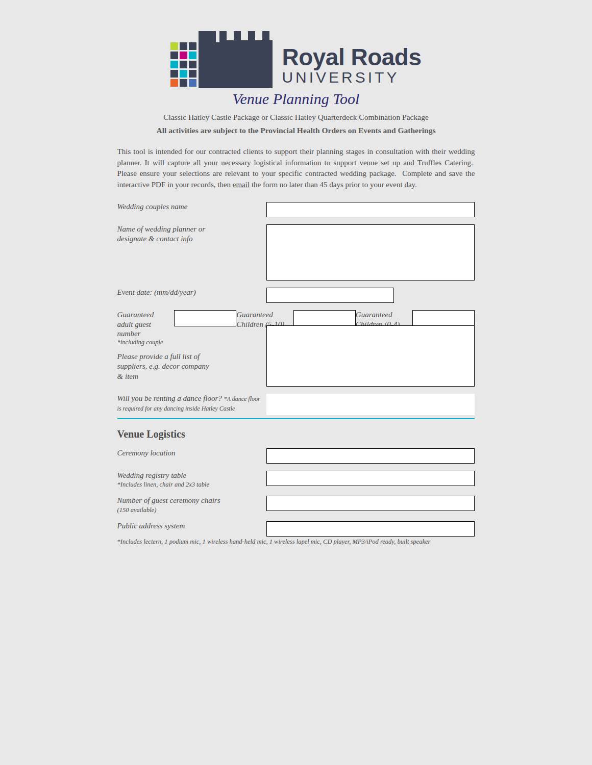Royal Roads
UNIVERSITY
Venue Planning Tool
Classic Hatley Castle Package or Classic Hatley Quarterdeck Combination Package
All activities are subject to the Provincial Health Orders on Events and Gatherings
This tool is intended for our contracted clients to support their planning stages in consultation with their wedding planner. It will capture all your necessary logistical information to support venue set up and Truffles Catering. Please ensure your selections are relevant to your specific contracted wedding package. Complete and save the interactive PDF in your records, then email the form no later than 45 days prior to your event day.
Wedding couples name
Name of wedding planner or
designate & contact info
Event date: (mm/dd/year)
Guaranteed
adult guest
number*including couple
Guaranteed
Children (5-10)
Guaranteed
Children (0-4)
Please provide a full list of
suppliers, e.g. decor company
& item
Will you be renting a dance floor? *A dance floor is required for any dancing inside Hatley Castle
Venue Logistics
Ceremony location
Wedding registry table*Includes linen, chair and 2x3 table
Number of guest ceremony chairs(150 available)
Public address system
*Includes lectern, 1 podium mic, 1 wireless hand-held mic, 1 wireless lapel mic, CD player, MP3/iPod ready, built speaker